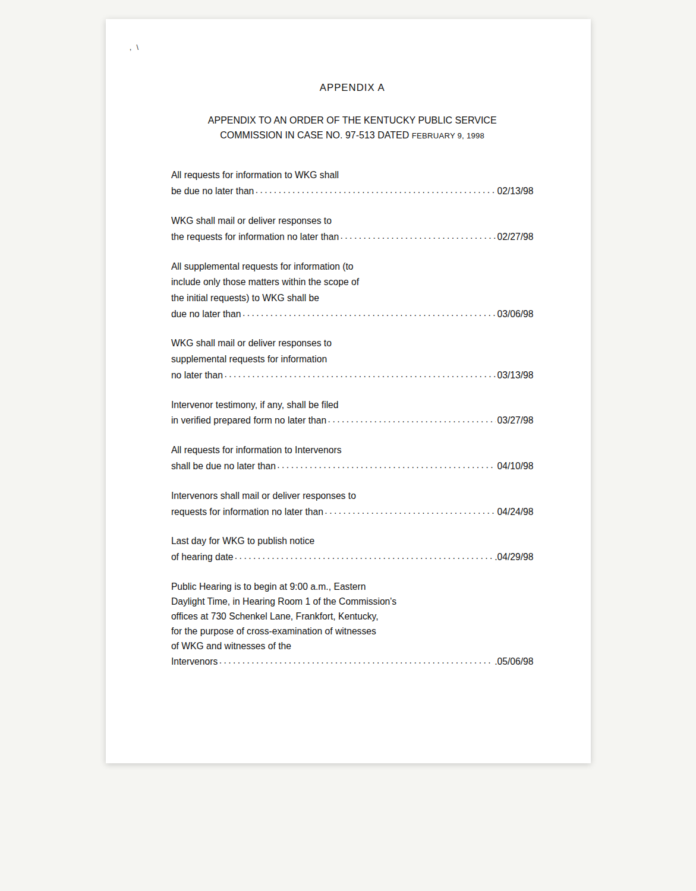, \
APPENDIX A
APPENDIX TO AN ORDER OF THE KENTUCKY PUBLIC SERVICE
COMMISSION IN CASE NO. 97-513 DATED FEBRUARY 9, 1998
All requests for information to WKG shall
be due no later than ........................................................................... 02/13/98
WKG shall mail or deliver responses to
the requests for information no later than ........................................................................... 02/27/98
All supplemental requests for information (to
include only those matters within the scope of
the initial requests) to WKG shall be
due no later than ........................................................................... 03/06/98
WKG shall mail or deliver responses to
supplemental requests for information
no later than ........................................................................... 03/13/98
Intervenor testimony, if any, shall be filed
in verified prepared form no later than ........................................................................... 03/27/98
All requests for information to Intervenors
shall be due no later than ........................................................................... 04/10/98
Intervenors shall mail or deliver responses to
requests for information no later than ........................................................................... 04/24/98
Last day for WKG to publish notice
of hearing date ........................................................................... .04/29/98
Public Hearing is to begin at 9:00 a.m., Eastern
Daylight Time, in Hearing Room 1 of the Commission's
offices at 730 Schenkel Lane, Frankfort, Kentucky,
for the purpose of cross-examination of witnesses
of WKG and witnesses of the
Intervenors ........................................................................... .05/06/98